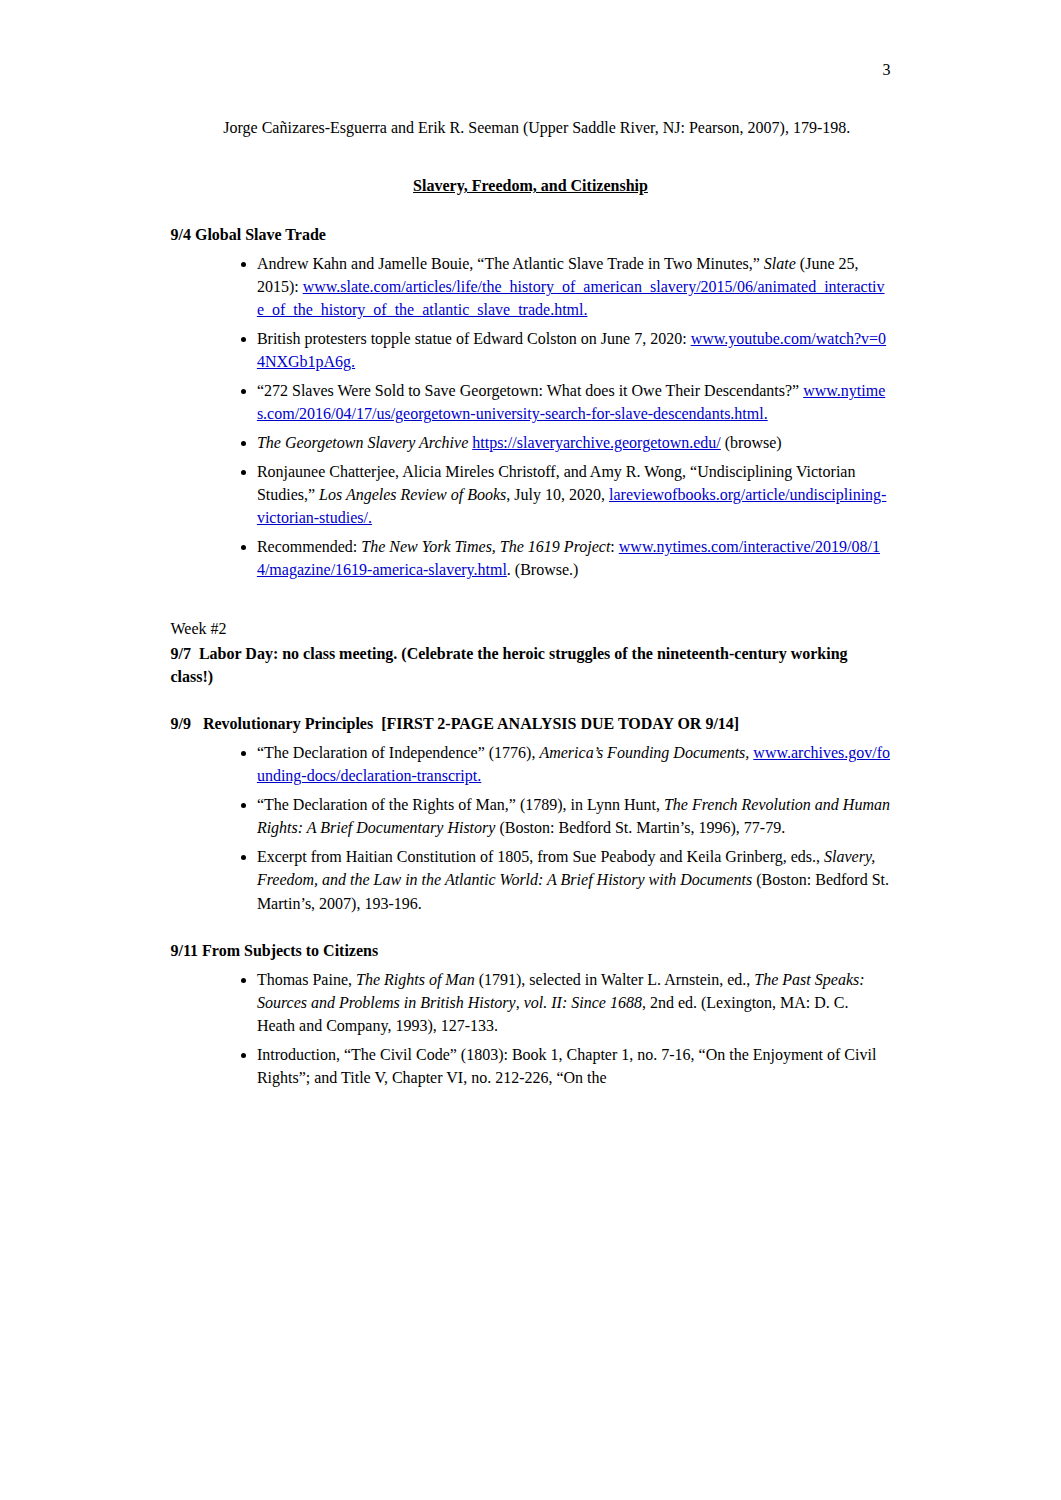3
Jorge Cañizares-Esguerra and Erik R. Seeman (Upper Saddle River, NJ: Pearson, 2007), 179-198.
Slavery, Freedom, and Citizenship
9/4 Global Slave Trade
Andrew Kahn and Jamelle Bouie, “The Atlantic Slave Trade in Two Minutes,” Slate (June 25, 2015): www.slate.com/articles/life/the_history_of_american_slavery/2015/06/animated_interactive_of_the_history_of_the_atlantic_slave_trade.html.
British protesters topple statue of Edward Colston on June 7, 2020: www.youtube.com/watch?v=04NXGb1pA6g.
“272 Slaves Were Sold to Save Georgetown: What does it Owe Their Descendants?” www.nytimes.com/2016/04/17/us/georgetown-university-search-for-slave-descendants.html.
The Georgetown Slavery Archive https://slaveryarchive.georgetown.edu/ (browse)
Ronjaunee Chatterjee, Alicia Mireles Christoff, and Amy R. Wong, “Undisciplining Victorian Studies,” Los Angeles Review of Books, July 10, 2020, lareviewofbooks.org/article/undisciplining-victorian-studies/.
Recommended: The New York Times, The 1619 Project: www.nytimes.com/interactive/2019/08/14/magazine/1619-america-slavery.html. (Browse.)
Week #2
9/7 Labor Day: no class meeting. (Celebrate the heroic struggles of the nineteenth-century working class!)
9/9 Revolutionary Principles [FIRST 2-PAGE ANALYSIS DUE TODAY OR 9/14]
“The Declaration of Independence” (1776), America’s Founding Documents, www.archives.gov/founding-docs/declaration-transcript.
“The Declaration of the Rights of Man,” (1789), in Lynn Hunt, The French Revolution and Human Rights: A Brief Documentary History (Boston: Bedford St. Martin’s, 1996), 77-79.
Excerpt from Haitian Constitution of 1805, from Sue Peabody and Keila Grinberg, eds., Slavery, Freedom, and the Law in the Atlantic World: A Brief History with Documents (Boston: Bedford St. Martin’s, 2007), 193-196.
9/11 From Subjects to Citizens
Thomas Paine, The Rights of Man (1791), selected in Walter L. Arnstein, ed., The Past Speaks: Sources and Problems in British History, vol. II: Since 1688, 2nd ed. (Lexington, MA: D. C. Heath and Company, 1993), 127-133.
Introduction, “The Civil Code” (1803): Book 1, Chapter 1, no. 7-16, “On the Enjoyment of Civil Rights”; and Title V, Chapter VI, no. 212-226, “On the